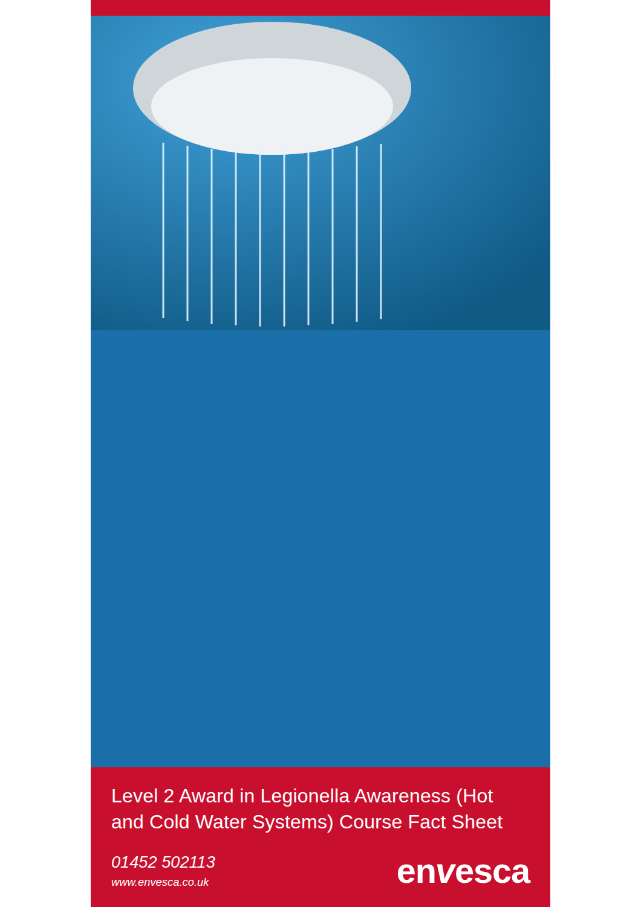Level 2 Award in Legionella Awareness (Hot and Cold Water Systems) Course Fact Sheet
01452 502113 www.envesca.co.uk
envesca